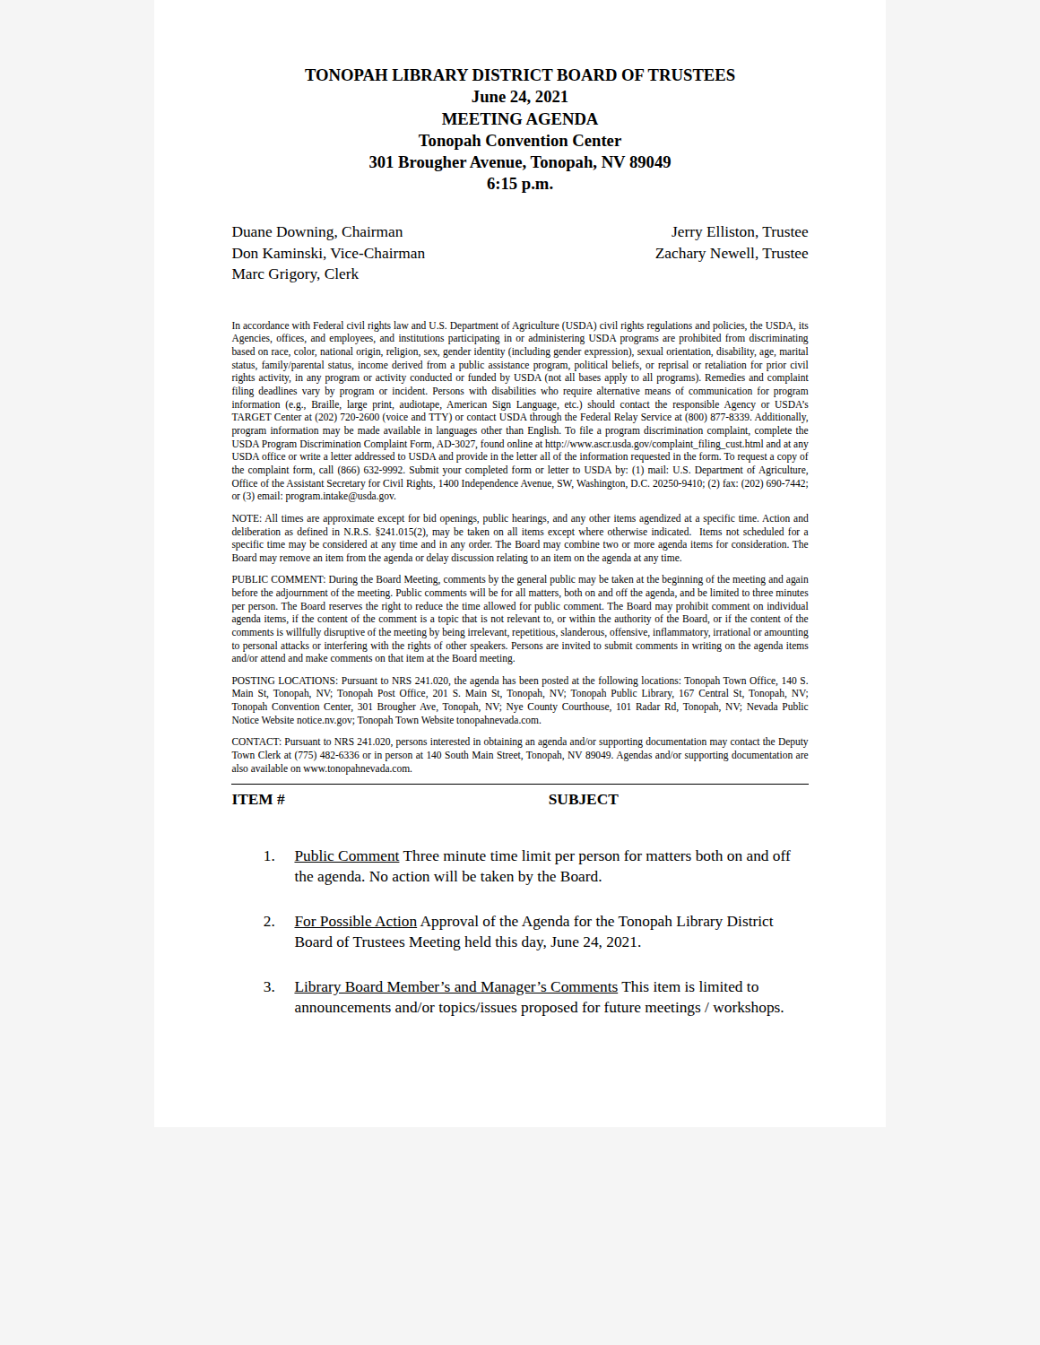TONOPAH LIBRARY DISTRICT BOARD OF TRUSTEES
June 24, 2021
MEETING AGENDA
Tonopah Convention Center
301 Brougher Avenue, Tonopah, NV 89049
6:15 p.m.
| Duane Downing, Chairman | Jerry Elliston, Trustee |
| Don Kaminski, Vice-Chairman | Zachary Newell, Trustee |
| Marc Grigory, Clerk | |
In accordance with Federal civil rights law and U.S. Department of Agriculture (USDA) civil rights regulations and policies, the USDA, its Agencies, offices, and employees, and institutions participating in or administering USDA programs are prohibited from discriminating based on race, color, national origin, religion, sex, gender identity (including gender expression), sexual orientation, disability, age, marital status, family/parental status, income derived from a public assistance program, political beliefs, or reprisal or retaliation for prior civil rights activity, in any program or activity conducted or funded by USDA (not all bases apply to all programs). Remedies and complaint filing deadlines vary by program or incident. Persons with disabilities who require alternative means of communication for program information (e.g., Braille, large print, audiotape, American Sign Language, etc.) should contact the responsible Agency or USDA’s TARGET Center at (202) 720-2600 (voice and TTY) or contact USDA through the Federal Relay Service at (800) 877-8339. Additionally, program information may be made available in languages other than English. To file a program discrimination complaint, complete the USDA Program Discrimination Complaint Form, AD-3027, found online at http://www.ascr.usda.gov/complaint_filing_cust.html and at any USDA office or write a letter addressed to USDA and provide in the letter all of the information requested in the form. To request a copy of the complaint form, call (866) 632-9992. Submit your completed form or letter to USDA by: (1) mail: U.S. Department of Agriculture, Office of the Assistant Secretary for Civil Rights, 1400 Independence Avenue, SW, Washington, D.C. 20250-9410; (2) fax: (202) 690-7442; or (3) email: program.intake@usda.gov.
NOTE: All times are approximate except for bid openings, public hearings, and any other items agendized at a specific time. Action and deliberation as defined in N.R.S. §241.015(2), may be taken on all items except where otherwise indicated. Items not scheduled for a specific time may be considered at any time and in any order. The Board may combine two or more agenda items for consideration. The Board may remove an item from the agenda or delay discussion relating to an item on the agenda at any time.
PUBLIC COMMENT: During the Board Meeting, comments by the general public may be taken at the beginning of the meeting and again before the adjournment of the meeting. Public comments will be for all matters, both on and off the agenda, and be limited to three minutes per person. The Board reserves the right to reduce the time allowed for public comment. The Board may prohibit comment on individual agenda items, if the content of the comment is a topic that is not relevant to, or within the authority of the Board, or if the content of the comments is willfully disruptive of the meeting by being irrelevant, repetitious, slanderous, offensive, inflammatory, irrational or amounting to personal attacks or interfering with the rights of other speakers. Persons are invited to submit comments in writing on the agenda items and/or attend and make comments on that item at the Board meeting.
POSTING LOCATIONS: Pursuant to NRS 241.020, the agenda has been posted at the following locations: Tonopah Town Office, 140 S. Main St, Tonopah, NV; Tonopah Post Office, 201 S. Main St, Tonopah, NV; Tonopah Public Library, 167 Central St, Tonopah, NV; Tonopah Convention Center, 301 Brougher Ave, Tonopah, NV; Nye County Courthouse, 101 Radar Rd, Tonopah, NV; Nevada Public Notice Website notice.nv.gov; Tonopah Town Website tonopahnevada.com.
CONTACT: Pursuant to NRS 241.020, persons interested in obtaining an agenda and/or supporting documentation may contact the Deputy Town Clerk at (775) 482-6336 or in person at 140 South Main Street, Tonopah, NV 89049. Agendas and/or supporting documentation are also available on www.tonopahnevada.com.
| ITEM # | SUBJECT |
Public Comment Three minute time limit per person for matters both on and off the agenda. No action will be taken by the Board.
For Possible Action Approval of the Agenda for the Tonopah Library District Board of Trustees Meeting held this day, June 24, 2021.
Library Board Member’s and Manager’s Comments This item is limited to announcements and/or topics/issues proposed for future meetings / workshops.